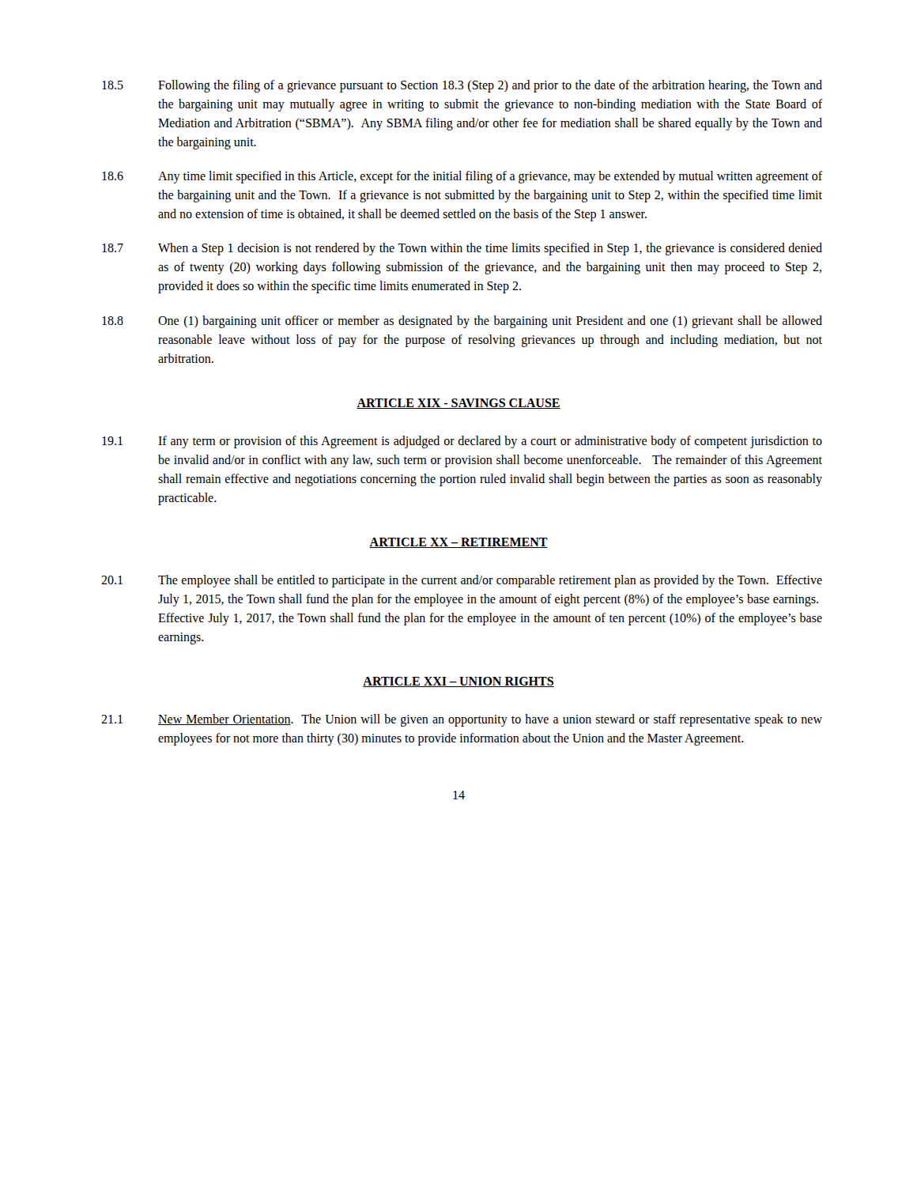18.5
Following the filing of a grievance pursuant to Section 18.3 (Step 2) and prior to the date of the arbitration hearing, the Town and the bargaining unit may mutually agree in writing to submit the grievance to non-binding mediation with the State Board of Mediation and Arbitration (“SBMA”). Any SBMA filing and/or other fee for mediation shall be shared equally by the Town and the bargaining unit.
18.6
Any time limit specified in this Article, except for the initial filing of a grievance, may be extended by mutual written agreement of the bargaining unit and the Town. If a grievance is not submitted by the bargaining unit to Step 2, within the specified time limit and no extension of time is obtained, it shall be deemed settled on the basis of the Step 1 answer.
18.7
When a Step 1 decision is not rendered by the Town within the time limits specified in Step 1, the grievance is considered denied as of twenty (20) working days following submission of the grievance, and the bargaining unit then may proceed to Step 2, provided it does so within the specific time limits enumerated in Step 2.
18.8
One (1) bargaining unit officer or member as designated by the bargaining unit President and one (1) grievant shall be allowed reasonable leave without loss of pay for the purpose of resolving grievances up through and including mediation, but not arbitration.
ARTICLE XIX - SAVINGS CLAUSE
19.1
If any term or provision of this Agreement is adjudged or declared by a court or administrative body of competent jurisdiction to be invalid and/or in conflict with any law, such term or provision shall become unenforceable. The remainder of this Agreement shall remain effective and negotiations concerning the portion ruled invalid shall begin between the parties as soon as reasonably practicable.
ARTICLE XX – RETIREMENT
20.1
The employee shall be entitled to participate in the current and/or comparable retirement plan as provided by the Town. Effective July 1, 2015, the Town shall fund the plan for the employee in the amount of eight percent (8%) of the employee’s base earnings. Effective July 1, 2017, the Town shall fund the plan for the employee in the amount of ten percent (10%) of the employee’s base earnings.
ARTICLE XXI – UNION RIGHTS
21.1
New Member Orientation. The Union will be given an opportunity to have a union steward or staff representative speak to new employees for not more than thirty (30) minutes to provide information about the Union and the Master Agreement.
14